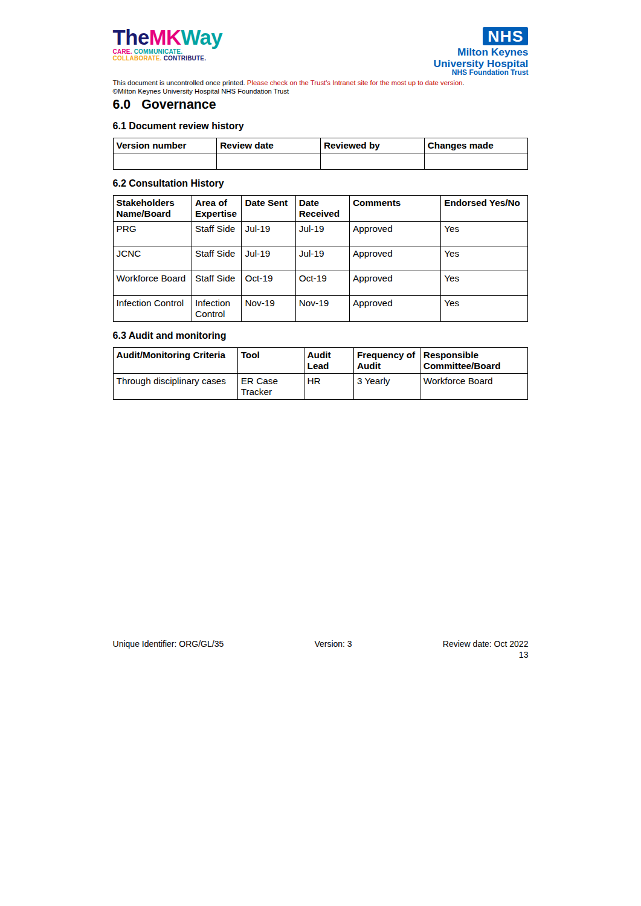The MK Way
CARE. COMMUNICATE.
COLLABORATE. CONTRIBUTE.
NHS
Milton Keynes
University Hospital
NHS Foundation Trust
This document is uncontrolled once printed. Please check on the Trust's Intranet site for the most up to date version.
©Milton Keynes University Hospital NHS Foundation Trust
6.0 Governance
6.1 Document review history
| Version number | Review date | Reviewed by | Changes made |
| --- | --- | --- | --- |
6.2 Consultation History
| Stakeholders Name/Board | Area of Expertise | Date Sent | Date Received | Comments | Endorsed Yes/No |
| --- | --- | --- | --- | --- | --- |
| PRG | Staff Side | Jul-19 | Jul-19 | Approved | Yes |
| JCNC | Staff Side | Jul-19 | Jul-19 | Approved | Yes |
| Workforce Board | Staff Side | Oct-19 | Oct-19 | Approved | Yes |
| Infection Control | Infection Control | Nov-19 | Nov-19 | Approved | Yes |
6.3 Audit and monitoring
| Audit/Monitoring Criteria | Tool | Audit Lead | Frequency of Audit | Responsible Committee/Board |
| --- | --- | --- | --- | --- |
| Through disciplinary cases | ER Case Tracker | HR | 3 Yearly | Workforce Board |
Unique Identifier: ORG/GL/35
Version: 3
Review date: Oct 2022
13